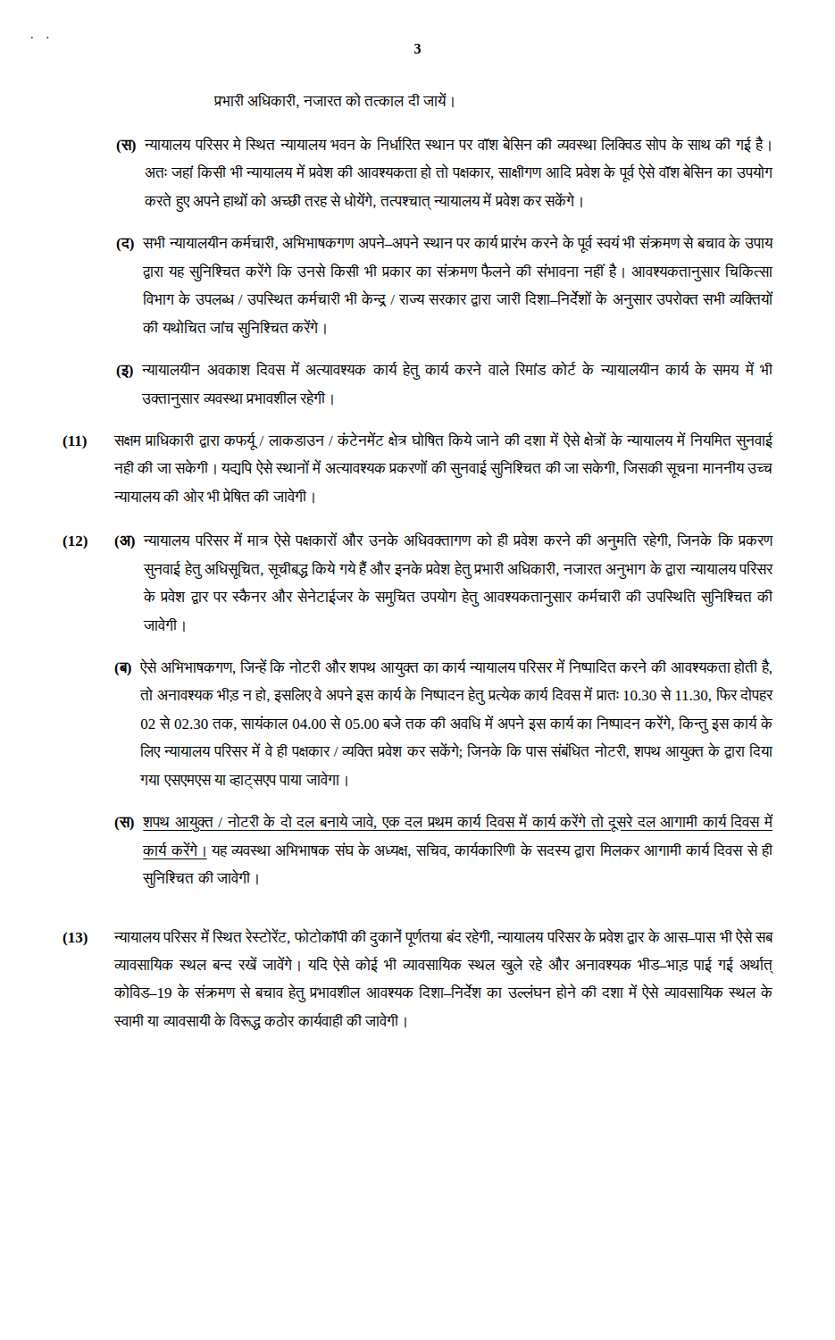..
3
प्रभारी अधिकारी, नजारत को तत्काल दी जायें।
(स) न्यायालय परिसर मे स्थित न्यायालय भवन के निर्धारित स्थान पर वॉश बेसिन की व्यवस्था लिक्विड सोप के साथ की गई है। अतः जहां किसी भी न्यायालय में प्रवेश की आवश्यकता हो तो पक्षकार, साक्षीगण आदि प्रवेश के पूर्व ऐसे वॉश बेसिन का उपयोग करते हुए अपने हाथों को अच्छी तरह से धोयेंगे, तत्पश्चात् न्यायालय में प्रवेश कर सकेंगे।
(द) सभी न्यायालयीन कर्मचारी, अभिभाषकगण अपने–अपने स्थान पर कार्य प्रारंभ करने के पूर्व स्वयं भी संक्रमण से बचाव के उपाय द्वारा यह सुनिश्चित करेंगे कि उनसे किसी भी प्रकार का संक्रमण फैलने की संभावना नहीं है। आवश्यकतानुसार चिकित्सा विभाग के उपलब्ध / उपस्थित कर्मचारी भी केन्द्र / राज्य सरकार द्वारा जारी दिशा–निर्देशों के अनुसार उपरोक्त सभी व्यक्तियों की यथोचित जांच सुनिश्चित करेंगे।
(इ) न्यायालयीन अवकाश दिवस में अत्यावश्यक कार्य हेतु कार्य करने वाले रिमांड कोर्ट के न्यायालयीन कार्य के समय में भी उक्तानुसार व्यवस्था प्रभावशील रहेगी।
(11) सक्षम प्राधिकारी द्वारा कफर्यू / लाकडाउन / कंटेनमेंट क्षेत्र घोषित किये जाने की दशा में ऐसे क्षेत्रों के न्यायालय में नियमित सुनवाई नही की जा सकेगी। यद्यपि ऐसे स्थानों में अत्यावश्यक प्रकरणों की सुनवाई सुनिश्चित की जा सकेगी, जिसकी सूचना माननीय उच्च न्यायालय की ओर भी प्रेषित की जावेगी।
(12)
(अ) न्यायालय परिसर में मात्र ऐसे पक्षकारों और उनके अधिवक्तागण को ही प्रवेश करने की अनुमति रहेगी, जिनके कि प्रकरण सुनवाई हेतु अधिसूचित, सूचीबद्ध किये गये हैं और इनके प्रवेश हेतु प्रभारी अधिकारी, नजारत अनुभाग के द्वारा न्यायालय परिसर के प्रवेश द्वार पर स्कैनर और सेनेटाईजर के समुचित उपयोग हेतु आवश्यकतानुसार कर्मचारी की उपस्थिति सुनिश्चित की जावेगी।
(ब) ऐसे अभिभाषकगण, जिन्हें कि नोटरी और शपथ आयुक्त का कार्य न्यायालय परिसर में निष्पादित करने की आवश्यकता होती है, तो अनावश्यक भीड़ न हो, इसलिए वे अपने इस कार्य के निष्पादन हेतु प्रत्येक कार्य दिवस में प्रातः 10.30 से 11.30, फिर दोपहर 02 से 02.30 तक, सायंकाल 04.00 से 05.00 बजे तक की अवधि में अपने इस कार्य का निष्पादन करेंगे, किन्तु इस कार्य के लिए न्यायालय परिसर में वे ही पक्षकार / व्यक्ति प्रवेश कर सकेंगे; जिनके कि पास संबंधित नोटरी, शपथ आयुक्त के द्वारा दिया गया एसएमएस या व्हाट्सएप पाया जावेगा।
(स) शपथ आयुक्त / नोटरी के दो दल बनाये जावे, एक दल प्रथम कार्य दिवस में कार्य करेंगे तो दूसरे दल आगामी कार्य दिवस में कार्य करेंगे। यह व्यवस्था अभिभाषक संघ के अध्यक्ष, सचिव, कार्यकारिणी के सदस्य द्वारा मिलकर आगामी कार्य दिवस से ही सुनिश्चित की जावेगी।
(13) न्यायालय परिसर में स्थित रेस्टोरेंट, फोटोकॉपी की दुकानें पूर्णतया बंद रहेगी, न्यायालय परिसर के प्रवेश द्वार के आस–पास भी ऐसे सब व्यावसायिक स्थल बन्द रखें जावेंगे। यदि ऐसे कोई भी व्यावसायिक स्थल खुले रहे और अनावश्यक भीड–भाड़ पाई गई अर्थात् कोविड–19 के संक्रमण से बचाव हेतु प्रभावशील आवश्यक दिशा–निर्देश का उल्लंघन होने की दशा में ऐसे व्यावसायिक स्थल के स्वामी या व्यावसायी के विरूद्ध कठोर कार्यवाही की जावेगी।